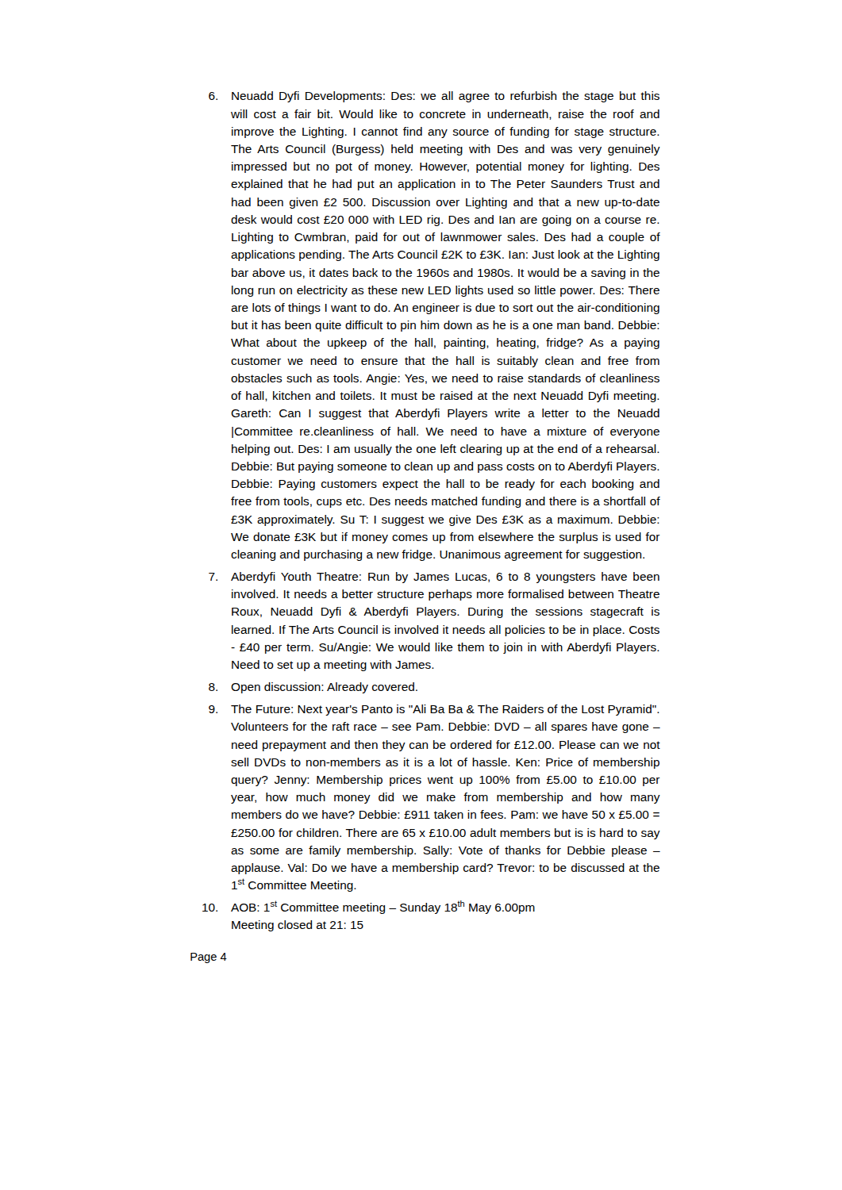Neuadd Dyfi Developments: Des: we all agree to refurbish the stage but this will cost a fair bit. Would like to concrete in underneath, raise the roof and improve the Lighting. I cannot find any source of funding for stage structure. The Arts Council (Burgess) held meeting with Des and was very genuinely impressed but no pot of money. However, potential money for lighting. Des explained that he had put an application in to The Peter Saunders Trust and had been given £2 500. Discussion over Lighting and that a new up-to-date desk would cost £20 000 with LED rig. Des and Ian are going on a course re. Lighting to Cwmbran, paid for out of lawnmower sales. Des had a couple of applications pending. The Arts Council £2K to £3K. Ian: Just look at the Lighting bar above us, it dates back to the 1960s and 1980s. It would be a saving in the long run on electricity as these new LED lights used so little power. Des: There are lots of things I want to do. An engineer is due to sort out the air-conditioning but it has been quite difficult to pin him down as he is a one man band. Debbie: What about the upkeep of the hall, painting, heating, fridge? As a paying customer we need to ensure that the hall is suitably clean and free from obstacles such as tools. Angie: Yes, we need to raise standards of cleanliness of hall, kitchen and toilets. It must be raised at the next Neuadd Dyfi meeting. Gareth: Can I suggest that Aberdyfi Players write a letter to the Neuadd |Committee re.cleanliness of hall. We need to have a mixture of everyone helping out. Des: I am usually the one left clearing up at the end of a rehearsal. Debbie: But paying someone to clean up and pass costs on to Aberdyfi Players. Debbie: Paying customers expect the hall to be ready for each booking and free from tools, cups etc. Des needs matched funding and there is a shortfall of £3K approximately. Su T: I suggest we give Des £3K as a maximum. Debbie: We donate £3K but if money comes up from elsewhere the surplus is used for cleaning and purchasing a new fridge. Unanimous agreement for suggestion.
Aberdyfi Youth Theatre: Run by James Lucas, 6 to 8 youngsters have been involved. It needs a better structure perhaps more formalised between Theatre Roux, Neuadd Dyfi & Aberdyfi Players. During the sessions stagecraft is learned. If The Arts Council is involved it needs all policies to be in place. Costs - £40 per term. Su/Angie: We would like them to join in with Aberdyfi Players. Need to set up a meeting with James.
Open discussion: Already covered.
The Future: Next year's Panto is "Ali Ba Ba & The Raiders of the Lost Pyramid". Volunteers for the raft race – see Pam. Debbie: DVD – all spares have gone – need prepayment and then they can be ordered for £12.00. Please can we not sell DVDs to non-members as it is a lot of hassle. Ken: Price of membership query? Jenny: Membership prices went up 100% from £5.00 to £10.00 per year, how much money did we make from membership and how many members do we have? Debbie: £911 taken in fees. Pam: we have 50 x £5.00 = £250.00 for children. There are 65 x £10.00 adult members but is is hard to say as some are family membership. Sally: Vote of thanks for Debbie please – applause. Val: Do we have a membership card? Trevor: to be discussed at the 1st Committee Meeting.
AOB: 1st Committee meeting – Sunday 18th May 6.00pm Meeting closed at 21: 15
Page 4